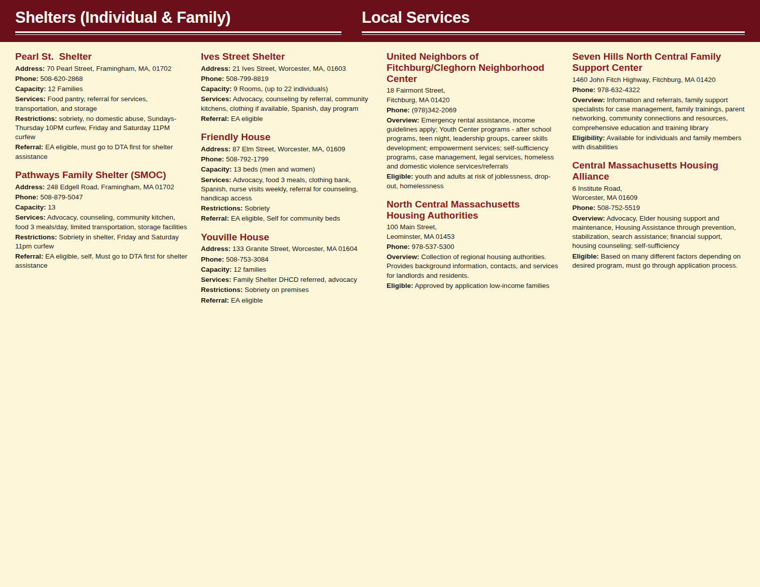Shelters (Individual & Family)
Local Services
Pearl St. Shelter
Address: 70 Pearl Street, Framingham, MA, 01702
Phone: 508-620-2868
Capacity: 12 Families
Services: Food pantry, referral for services, transportation, and storage
Restrictions: sobriety, no domestic abuse, Sundays-Thursday 10PM curfew, Friday and Saturday 11PM curfew
Referral: EA eligible, must go to DTA first for shelter assistance
Pathways Family Shelter (SMOC)
Address: 248 Edgell Road, Framingham, MA 01702
Phone: 508-879-5047
Capacity: 13
Services: Advocacy, counseling, community kitchen, food 3 meals/day, limited transportation, storage facilities
Restrictions: Sobriety in shelter, Friday and Saturday 11pm curfew
Referral: EA eligible, self, Must go to DTA first for shelter assistance
Ives Street Shelter
Address: 21 Ives Street, Worcester, MA, 01603
Phone: 508-799-8819
Capacity: 9 Rooms, (up to 22 individuals)
Services: Advocacy, counseling by referral, community kitchens, clothing if available, Spanish, day program
Referral: EA eligible
Friendly House
Address: 87 Elm Street, Worcester, MA, 01609
Phone: 508-792-1799
Capacity: 13 beds (men and women)
Services: Advocacy, food 3 meals, clothing bank, Spanish, nurse visits weekly, referral for counseling, handicap access
Restrictions: Sobriety
Referral: EA eligible, Self for community beds
Youville House
Address: 133 Granite Street, Worcester, MA 01604
Phone: 508-753-3084
Capacity: 12 families
Services: Family Shelter DHCD referred, advocacy
Restrictions: Sobriety on premises
Referral: EA eligible
United Neighbors of Fitchburg/Cleghorn Neighborhood Center
18 Fairmont Street,
Fitchburg, MA 01420
Phone: (978)342-2069
Overview: Emergency rental assistance, income guidelines apply; Youth Center programs - after school programs, teen night, leadership groups, career skills development; empowerment services; self-sufficiency programs, case management, legal services, homeless and domestic violence services/referrals
Eligible: youth and adults at risk of joblessness, drop-out, homelessness
North Central Massachusetts Housing Authorities
100 Main Street,
Leominster, MA 01453
Phone: 978-537-5300
Overview: Collection of regional housing authorities. Provides background information, contacts, and services for landlords and residents.
Eligible: Approved by application low-income families
Seven Hills North Central Family Support Center
1460 John Fitch Highway, Fitchburg, MA 01420
Phone: 978-632-4322
Overview: Information and referrals, family support specialists for case management, family trainings, parent networking, community connections and resources, comprehensive education and training library
Eligibility: Available for individuals and family members with disabilities
Central Massachusetts Housing Alliance
6 Institute Road,
Worcester, MA 01609
Phone: 508-752-5519
Overview: Advocacy, Elder housing support and maintenance, Housing Assistance through prevention, stabilization, search assistance; financial support, housing counseling; self-sufficiency
Eligible: Based on many different factors depending on desired program, must go through application process.